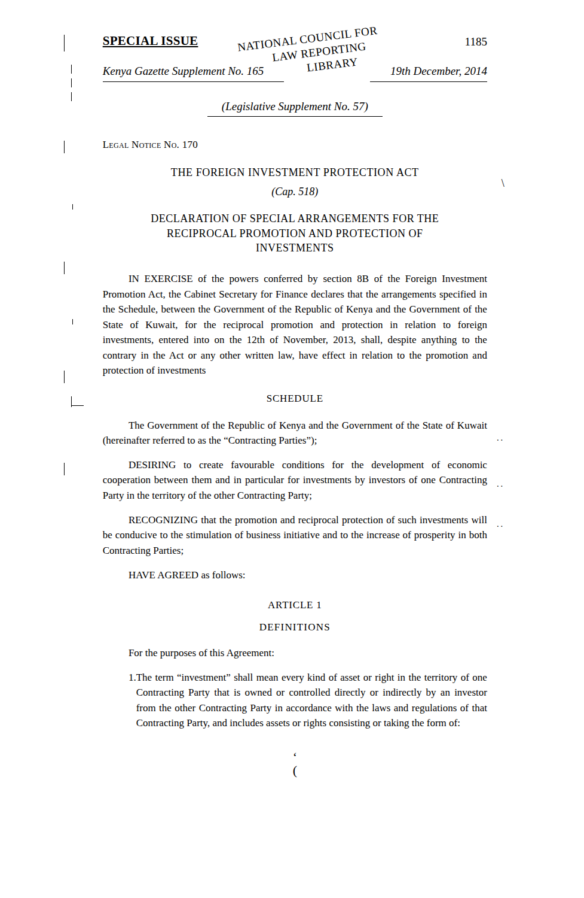NATIONAL COUNCIL FOR LAW REPORTING LIBRARY
SPECIAL ISSUE
1185
Kenya Gazette Supplement No. 165
19th December, 2014
(Legislative Supplement No. 57)
Legal Notice No. 170
THE FOREIGN INVESTMENT PROTECTION ACT
(Cap. 518)
DECLARATION OF SPECIAL ARRANGEMENTS FOR THE
RECIPROCAL PROMOTION AND PROTECTION OF
INVESTMENTS
\
IN EXERCISE of the powers conferred by section 8B of the Foreign Investment Promotion Act, the Cabinet Secretary for Finance declares that the arrangements specified in the Schedule, between the Government of the Republic of Kenya and the Government of the State of Kuwait, for the reciprocal promotion and protection in relation to foreign investments, entered into on the 12th of November, 2013, shall, despite anything to the contrary in the Act or any other written law, have effect in relation to the promotion and protection of investments
SCHEDULE
The Government of the Republic of Kenya and the Government of the State of Kuwait (hereinafter referred to as the “Contracting Parties”);
DESIRING to create favourable conditions for the development of economic cooperation between them and in particular for investments by investors of one Contracting Party in the territory of the other Contracting Party;
RECOGNIZING that the promotion and reciprocal protection of such investments will be conducive to the stimulation of business initiative and to the increase of prosperity in both Contracting Parties;
HAVE AGREED as follows:
ARTICLE 1
DEFINITIONS
For the purposes of this Agreement:
1. The term “investment” shall mean every kind of asset or right in the territory of one Contracting Party that is owned or controlled directly or indirectly by an investor from the other Contracting Party in accordance with the laws and regulations of that Contracting Party, and includes assets or rights consisting or taking the form of:
··
··
··
‘ (